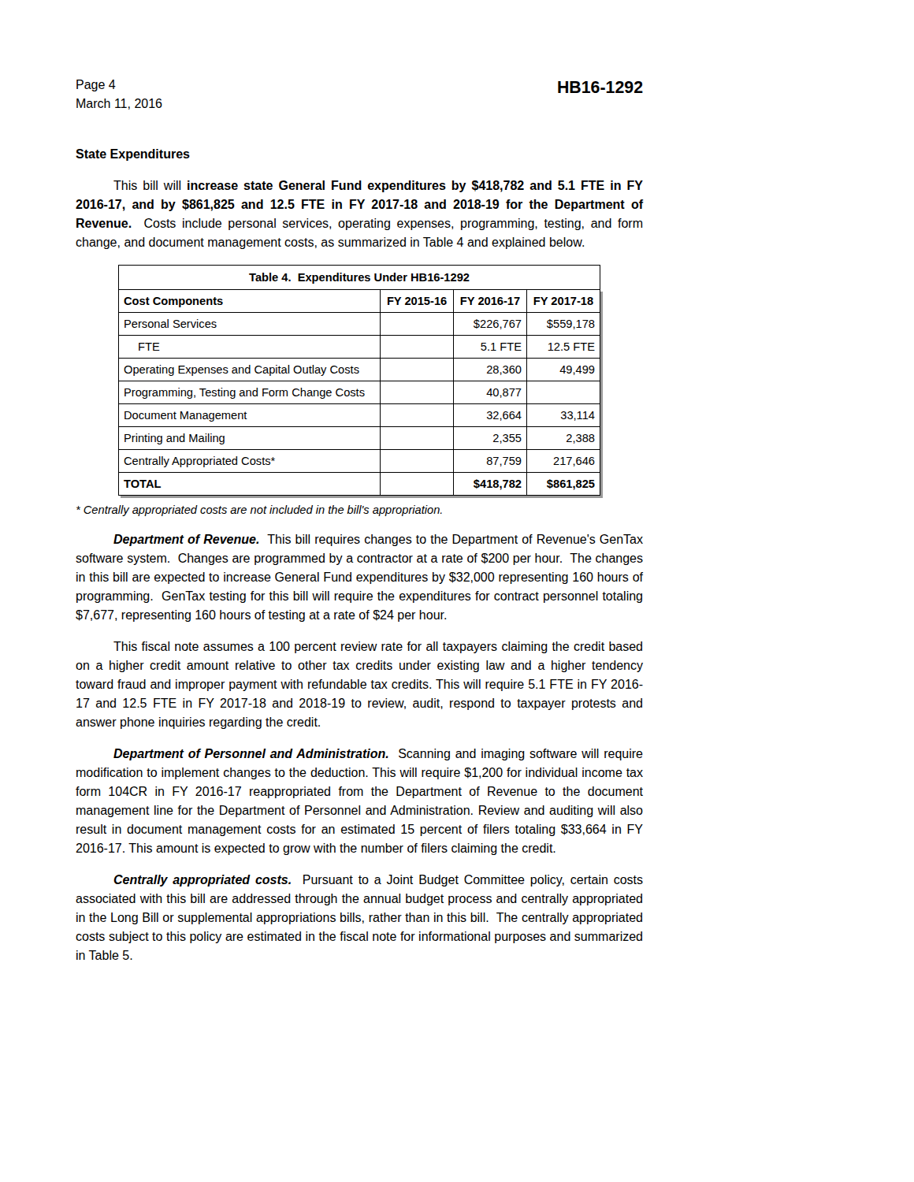Page 4
March 11, 2016
HB16-1292
State Expenditures
This bill will increase state General Fund expenditures by $418,782 and 5.1 FTE in FY 2016-17, and by $861,825 and 12.5 FTE in FY 2017-18 and 2018-19 for the Department of Revenue. Costs include personal services, operating expenses, programming, testing, and form change, and document management costs, as summarized in Table 4 and explained below.
Table 4. Expenditures Under HB16-1292
| Cost Components | FY 2015-16 | FY 2016-17 | FY 2017-18 |
| --- | --- | --- | --- |
| Personal Services | | $226,767 | $559,178 |
| FTE | | 5.1 FTE | 12.5 FTE |
| Operating Expenses and Capital Outlay Costs | | 28,360 | 49,499 |
| Programming, Testing and Form Change Costs | | 40,877 | |
| Document Management | | 32,664 | 33,114 |
| Printing and Mailing | | 2,355 | 2,388 |
| Centrally Appropriated Costs* | | 87,759 | 217,646 |
| TOTAL | | $418,782 | $861,825 |
* Centrally appropriated costs are not included in the bill's appropriation.
Department of Revenue. This bill requires changes to the Department of Revenue's GenTax software system. Changes are programmed by a contractor at a rate of $200 per hour. The changes in this bill are expected to increase General Fund expenditures by $32,000 representing 160 hours of programming. GenTax testing for this bill will require the expenditures for contract personnel totaling $7,677, representing 160 hours of testing at a rate of $24 per hour.
This fiscal note assumes a 100 percent review rate for all taxpayers claiming the credit based on a higher credit amount relative to other tax credits under existing law and a higher tendency toward fraud and improper payment with refundable tax credits. This will require 5.1 FTE in FY 2016-17 and 12.5 FTE in FY 2017-18 and 2018-19 to review, audit, respond to taxpayer protests and answer phone inquiries regarding the credit.
Department of Personnel and Administration. Scanning and imaging software will require modification to implement changes to the deduction. This will require $1,200 for individual income tax form 104CR in FY 2016-17 reappropriated from the Department of Revenue to the document management line for the Department of Personnel and Administration. Review and auditing will also result in document management costs for an estimated 15 percent of filers totaling $33,664 in FY 2016-17. This amount is expected to grow with the number of filers claiming the credit.
Centrally appropriated costs. Pursuant to a Joint Budget Committee policy, certain costs associated with this bill are addressed through the annual budget process and centrally appropriated in the Long Bill or supplemental appropriations bills, rather than in this bill. The centrally appropriated costs subject to this policy are estimated in the fiscal note for informational purposes and summarized in Table 5.